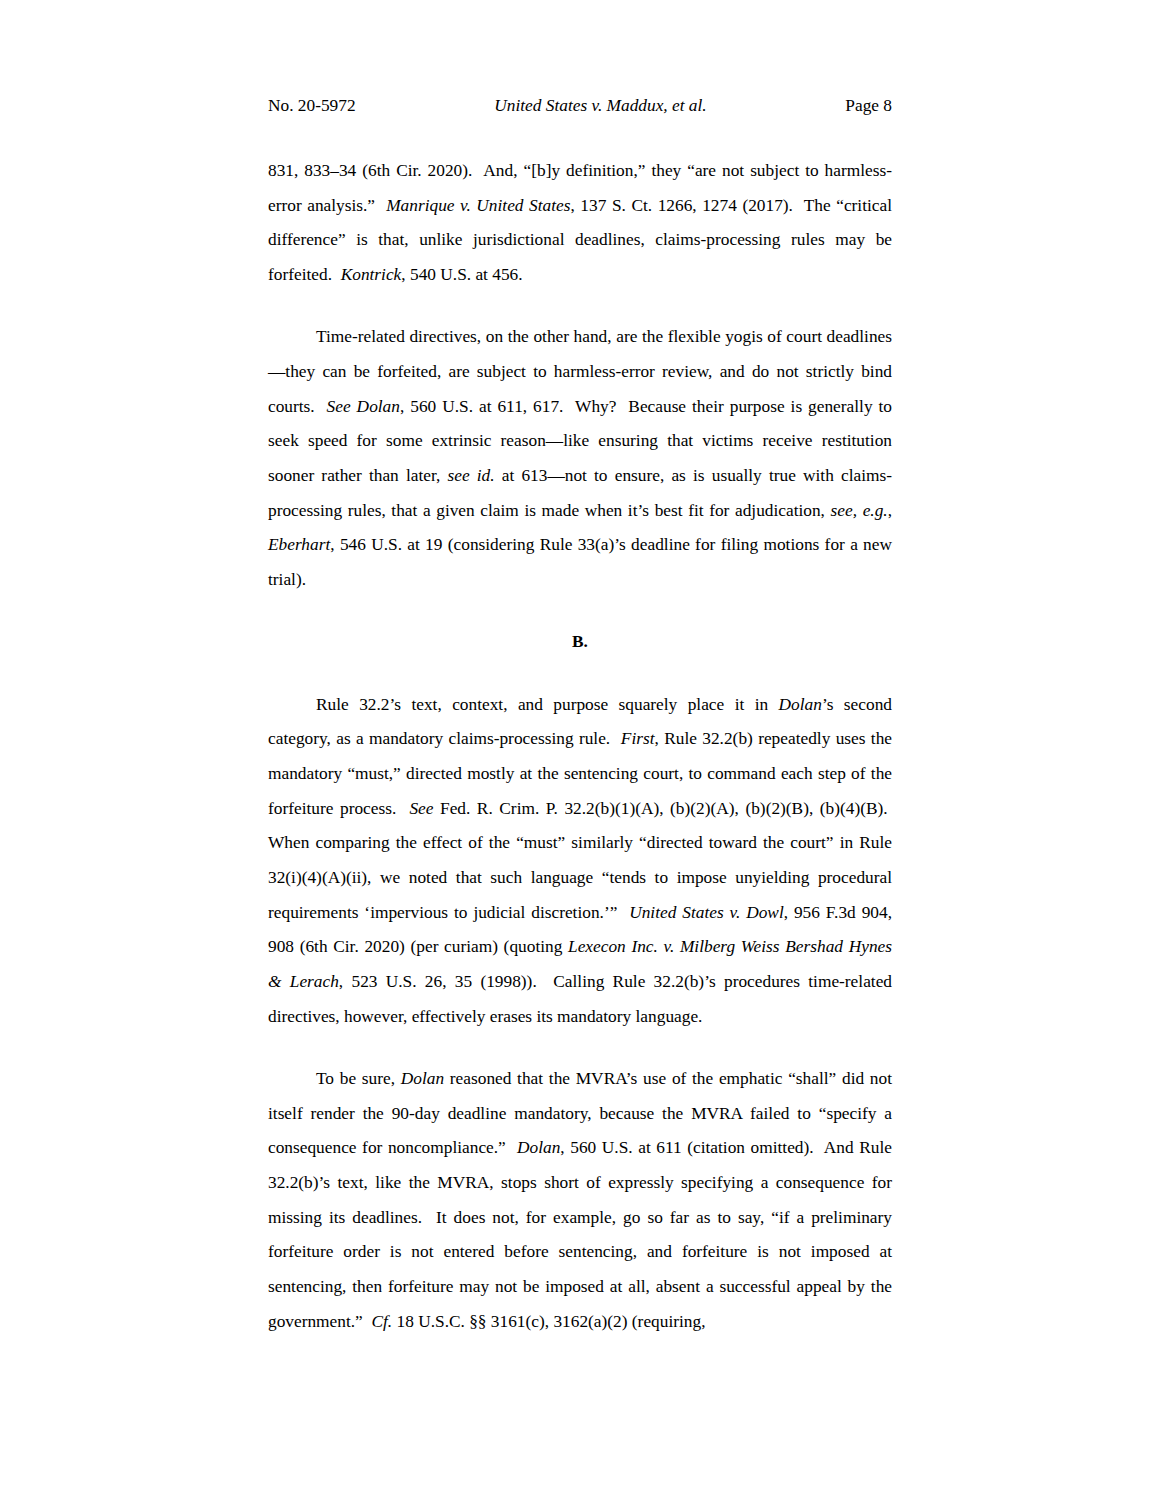No. 20-5972 United States v. Maddux, et al. Page 8
831, 833–34 (6th Cir. 2020). And, “[b]y definition,” they “are not subject to harmless-error analysis.” Manrique v. United States, 137 S. Ct. 1266, 1274 (2017). The “critical difference” is that, unlike jurisdictional deadlines, claims-processing rules may be forfeited. Kontrick, 540 U.S. at 456.
Time-related directives, on the other hand, are the flexible yogis of court deadlines—they can be forfeited, are subject to harmless-error review, and do not strictly bind courts. See Dolan, 560 U.S. at 611, 617. Why? Because their purpose is generally to seek speed for some extrinsic reason—like ensuring that victims receive restitution sooner rather than later, see id. at 613—not to ensure, as is usually true with claims-processing rules, that a given claim is made when it’s best fit for adjudication, see, e.g., Eberhart, 546 U.S. at 19 (considering Rule 33(a)’s deadline for filing motions for a new trial).
B.
Rule 32.2’s text, context, and purpose squarely place it in Dolan’s second category, as a mandatory claims-processing rule. First, Rule 32.2(b) repeatedly uses the mandatory “must,” directed mostly at the sentencing court, to command each step of the forfeiture process. See Fed. R. Crim. P. 32.2(b)(1)(A), (b)(2)(A), (b)(2)(B), (b)(4)(B). When comparing the effect of the “must” similarly “directed toward the court” in Rule 32(i)(4)(A)(ii), we noted that such language “tends to impose unyielding procedural requirements ‘impervious to judicial discretion.’” United States v. Dowl, 956 F.3d 904, 908 (6th Cir. 2020) (per curiam) (quoting Lexecon Inc. v. Milberg Weiss Bershad Hynes & Lerach, 523 U.S. 26, 35 (1998)). Calling Rule 32.2(b)’s procedures time-related directives, however, effectively erases its mandatory language.
To be sure, Dolan reasoned that the MVRA’s use of the emphatic “shall” did not itself render the 90-day deadline mandatory, because the MVRA failed to “specify a consequence for noncompliance.” Dolan, 560 U.S. at 611 (citation omitted). And Rule 32.2(b)’s text, like the MVRA, stops short of expressly specifying a consequence for missing its deadlines. It does not, for example, go so far as to say, “if a preliminary forfeiture order is not entered before sentencing, and forfeiture is not imposed at sentencing, then forfeiture may not be imposed at all, absent a successful appeal by the government.” Cf. 18 U.S.C. §§ 3161(c), 3162(a)(2) (requiring,